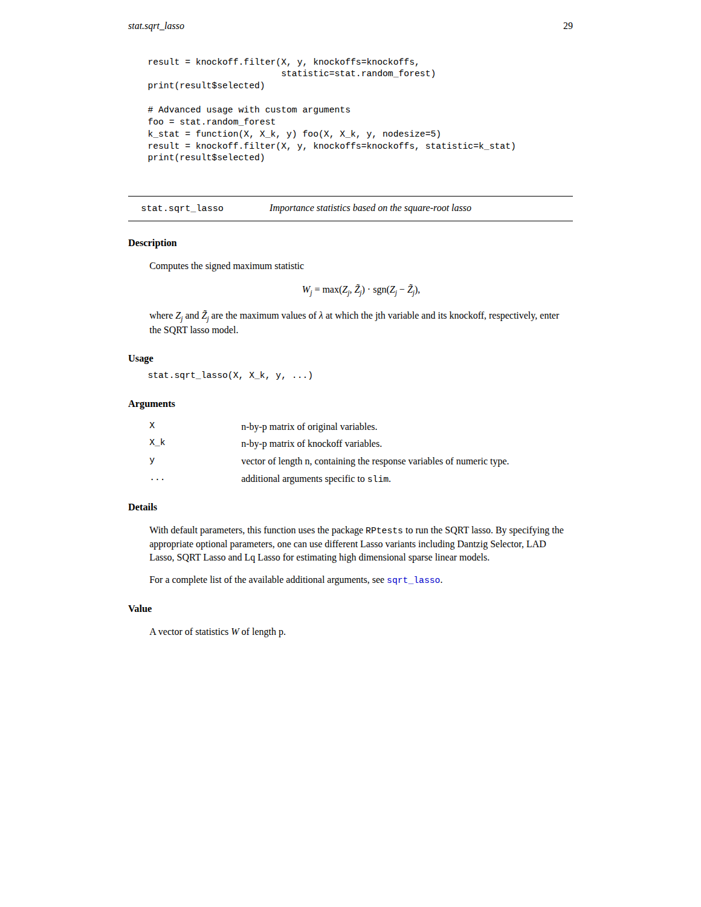stat.sqrt_lasso 29
result = knockoff.filter(X, y, knockoffs=knockoffs,
                         statistic=stat.random_forest)
print(result$selected)

# Advanced usage with custom arguments
foo = stat.random_forest
k_stat = function(X, X_k, y) foo(X, X_k, y, nodesize=5)
result = knockoff.filter(X, y, knockoffs=knockoffs, statistic=k_stat)
print(result$selected)
stat.sqrt_lasso Importance statistics based on the square-root lasso
Description
Computes the signed maximum statistic
Wj = max(Zj, Z̃j) · sgn(Zj − Z̃j),
where Zj and Z̃j are the maximum values of λ at which the jth variable and its knockoff, respectively, enter the SQRT lasso model.
Usage
stat.sqrt_lasso(X, X_k, y, ...)
Arguments
X
n-by-p matrix of original variables.
X_k
n-by-p matrix of knockoff variables.
y
vector of length n, containing the response variables of numeric type.
...
additional arguments specific to slim.
Details
With default parameters, this function uses the package RPtests to run the SQRT lasso. By specifying the appropriate optional parameters, one can use different Lasso variants including Dantzig Selector, LAD Lasso, SQRT Lasso and Lq Lasso for estimating high dimensional sparse linear models.
For a complete list of the available additional arguments, see sqrt_lasso.
Value
A vector of statistics W of length p.